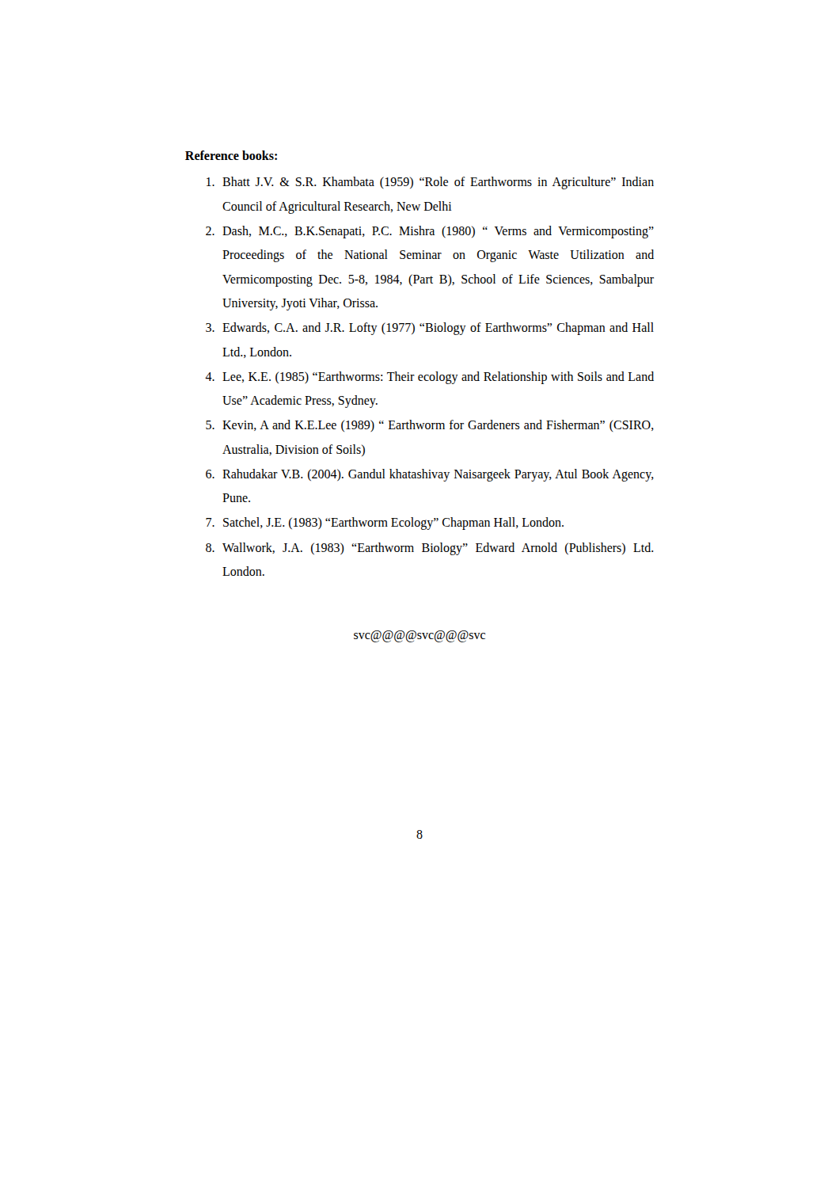Reference books:
Bhatt J.V. & S.R. Khambata (1959) “Role of Earthworms in Agriculture” Indian Council of Agricultural Research, New Delhi
Dash, M.C., B.K.Senapati, P.C. Mishra (1980) “ Verms and Vermicomposting” Proceedings of the National Seminar on Organic Waste Utilization and Vermicomposting Dec. 5-8, 1984, (Part B), School of Life Sciences, Sambalpur University, Jyoti Vihar, Orissa.
Edwards, C.A. and J.R. Lofty (1977) “Biology of Earthworms” Chapman and Hall Ltd., London.
Lee, K.E. (1985) “Earthworms: Their ecology and Relationship with Soils and Land Use” Academic Press, Sydney.
Kevin, A and K.E.Lee (1989) “ Earthworm for Gardeners and Fisherman” (CSIRO, Australia, Division of Soils)
Rahudakar V.B. (2004). Gandul khatashivay Naisargeek Paryay, Atul Book Agency, Pune.
Satchel, J.E. (1983) “Earthworm Ecology” Chapman Hall, London.
Wallwork, J.A. (1983) “Earthworm Biology” Edward Arnold (Publishers) Ltd. London.
svc@@@@svc@@@svc
8